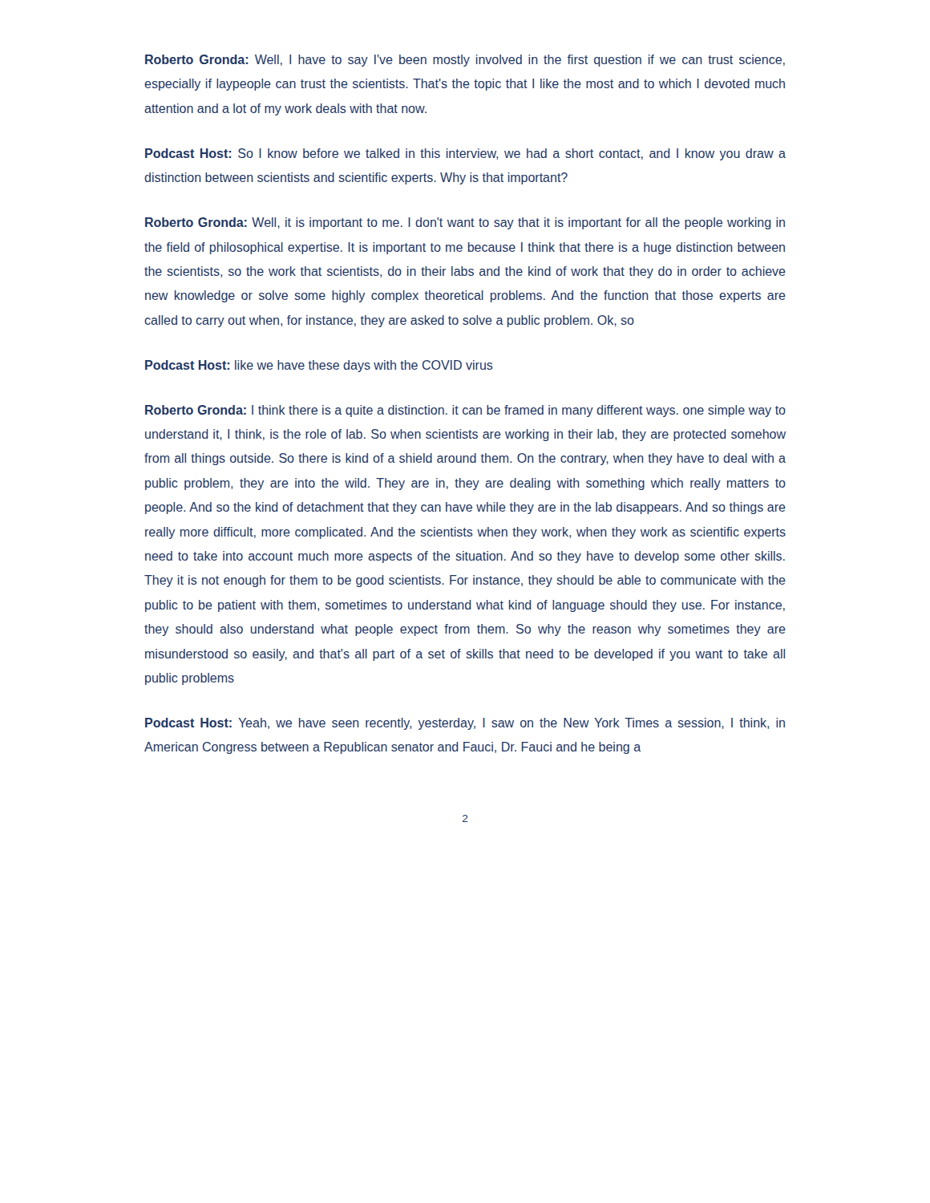Roberto Gronda: Well, I have to say I've been mostly involved in the first question if we can trust science, especially if laypeople can trust the scientists. That's the topic that I like the most and to which I devoted much attention and a lot of my work deals with that now.
Podcast Host: So I know before we talked in this interview, we had a short contact, and I know you draw a distinction between scientists and scientific experts. Why is that important?
Roberto Gronda: Well, it is important to me. I don't want to say that it is important for all the people working in the field of philosophical expertise. It is important to me because I think that there is a huge distinction between the scientists, so the work that scientists, do in their labs and the kind of work that they do in order to achieve new knowledge or solve some highly complex theoretical problems. And the function that those experts are called to carry out when, for instance, they are asked to solve a public problem. Ok, so
Podcast Host: like we have these days with the COVID virus
Roberto Gronda: I think there is a quite a distinction. it can be framed in many different ways. one simple way to understand it, I think, is the role of lab. So when scientists are working in their lab, they are protected somehow from all things outside. So there is kind of a shield around them. On the contrary, when they have to deal with a public problem, they are into the wild. They are in, they are dealing with something which really matters to people. And so the kind of detachment that they can have while they are in the lab disappears. And so things are really more difficult, more complicated. And the scientists when they work, when they work as scientific experts need to take into account much more aspects of the situation. And so they have to develop some other skills. They it is not enough for them to be good scientists. For instance, they should be able to communicate with the public to be patient with them, sometimes to understand what kind of language should they use. For instance, they should also understand what people expect from them. So why the reason why sometimes they are misunderstood so easily, and that's all part of a set of skills that need to be developed if you want to take all public problems
Podcast Host: Yeah, we have seen recently, yesterday, I saw on the New York Times a session, I think, in American Congress between a Republican senator and Fauci, Dr. Fauci and he being a
2